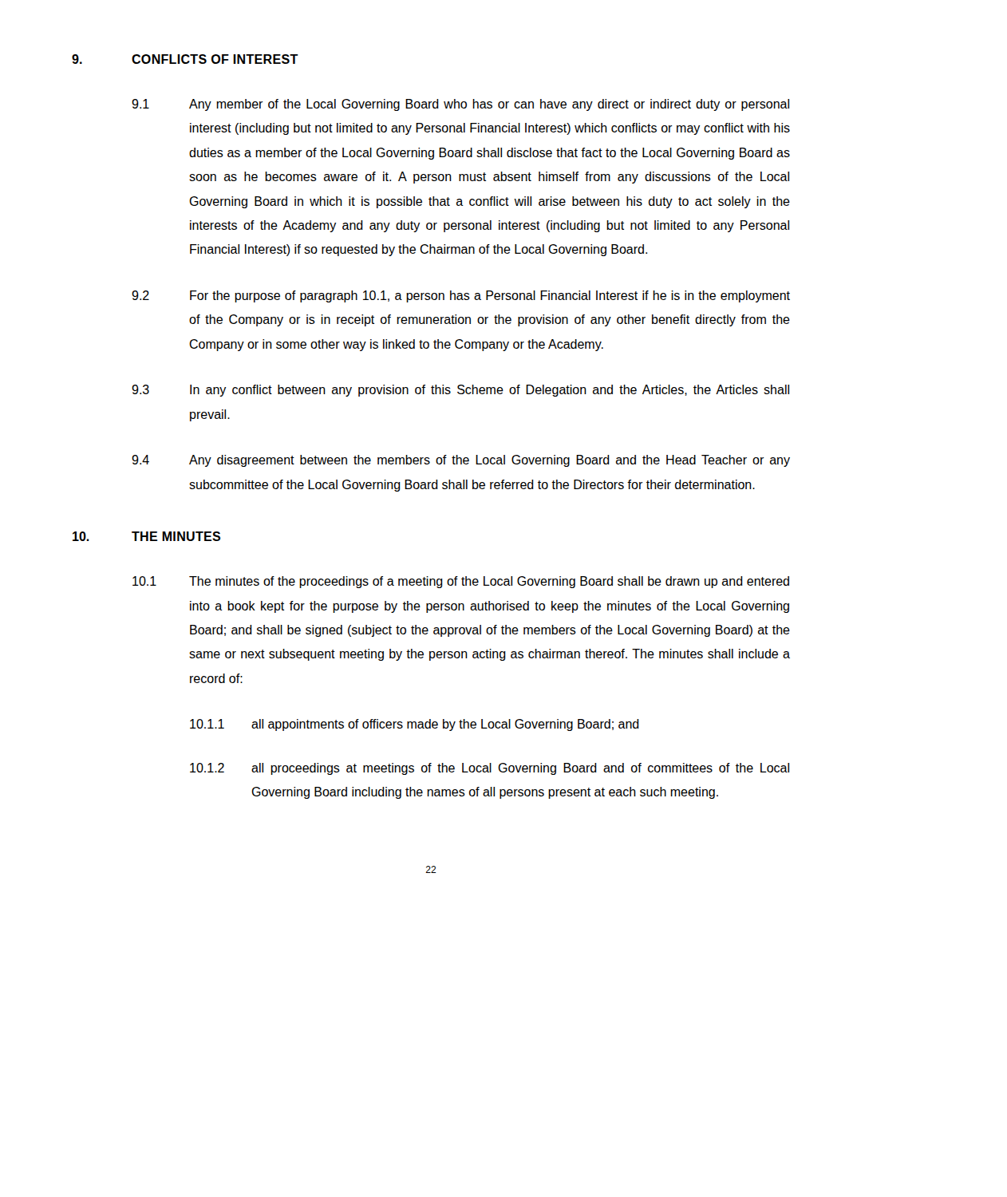9. Conflicts of Interest
9.1 Any member of the Local Governing Board who has or can have any direct or indirect duty or personal interest (including but not limited to any Personal Financial Interest) which conflicts or may conflict with his duties as a member of the Local Governing Board shall disclose that fact to the Local Governing Board as soon as he becomes aware of it. A person must absent himself from any discussions of the Local Governing Board in which it is possible that a conflict will arise between his duty to act solely in the interests of the Academy and any duty or personal interest (including but not limited to any Personal Financial Interest) if so requested by the Chairman of the Local Governing Board.
9.2 For the purpose of paragraph 10.1, a person has a Personal Financial Interest if he is in the employment of the Company or is in receipt of remuneration or the provision of any other benefit directly from the Company or in some other way is linked to the Company or the Academy.
9.3 In any conflict between any provision of this Scheme of Delegation and the Articles, the Articles shall prevail.
9.4 Any disagreement between the members of the Local Governing Board and the Head Teacher or any subcommittee of the Local Governing Board shall be referred to the Directors for their determination.
10. The Minutes
10.1 The minutes of the proceedings of a meeting of the Local Governing Board shall be drawn up and entered into a book kept for the purpose by the person authorised to keep the minutes of the Local Governing Board; and shall be signed (subject to the approval of the members of the Local Governing Board) at the same or next subsequent meeting by the person acting as chairman thereof. The minutes shall include a record of:
10.1.1 all appointments of officers made by the Local Governing Board; and
10.1.2 all proceedings at meetings of the Local Governing Board and of committees of the Local Governing Board including the names of all persons present at each such meeting.
22